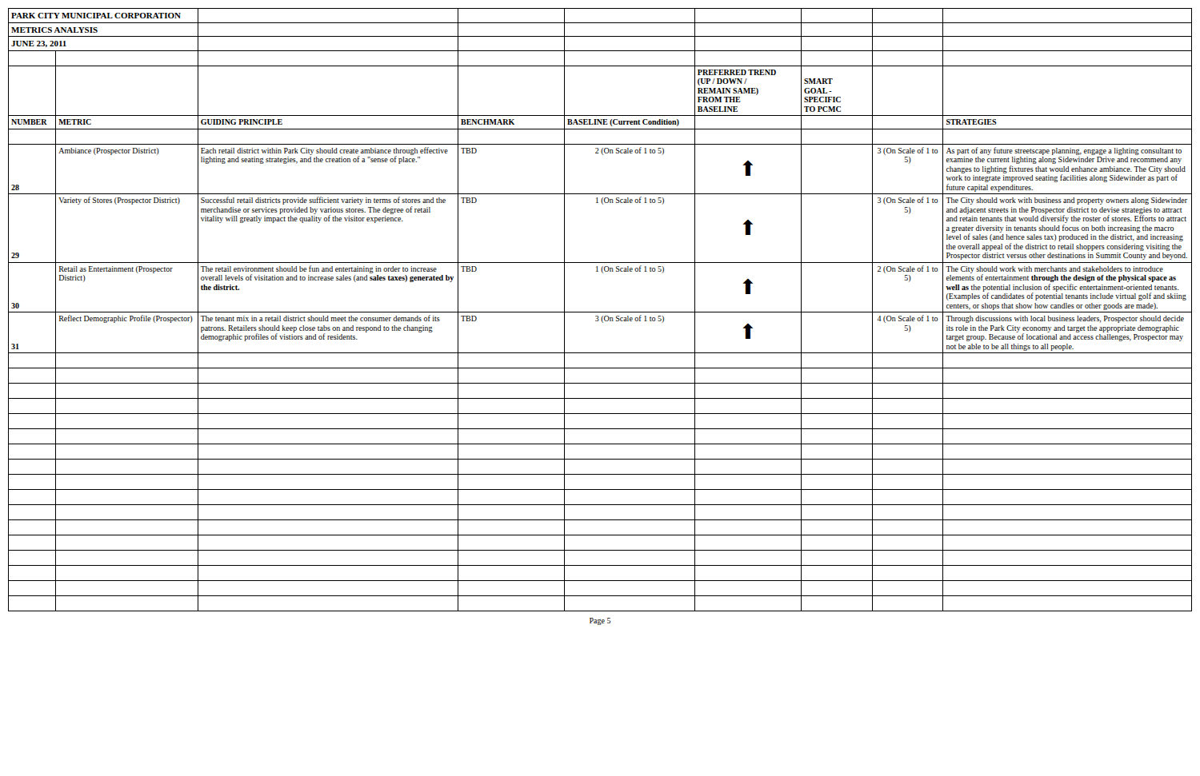| PARK CITY MUNICIPAL CORPORATION | | | | | | | |
| METRICS ANALYSIS | | | | | | | |
| JUNE 23, 2011 | | | | | | | |
| | | | | | PREFERRED TREND (UP / DOWN / REMAIN SAME) FROM THE BASELINE | SMART GOAL - SPECIFIC TO PCMC | | |
| NUMBER | METRIC | GUIDING PRINCIPLE | BENCHMARK | BASELINE (Current Condition) | | | | STRATEGIES |
| 28 | Ambiance (Prospector District) | Each retail district within Park City should create ambiance through effective lighting and seating strategies, and the creation of a "sense of place." | TBD | 2 (On Scale of 1 to 5) | ⬆ | | 3 (On Scale of 1 to 5) | As part of any future streetscape planning, engage a lighting consultant to examine the current lighting along Sidewinder Drive and recommend any changes to lighting fixtures that would enhance ambiance. The City should work to integrate improved seating facilities along Sidewinder as part of future capital expenditures. |
| 29 | Variety of Stores (Prospector District) | Successful retail districts provide sufficient variety in terms of stores and the merchandise or services provided by various stores. The degree of retail vitality will greatly impact the quality of the visitor experience. | TBD | 1 (On Scale of 1 to 5) | ⬆ | | 3 (On Scale of 1 to 5) | The City should work with business and property owners along Sidewinder and adjacent streets in the Prospector district to devise strategies to attract and retain tenants that would diversify the roster of stores. Efforts to attract a greater diversity in tenants should focus on both increasing the macro level of sales (and hence sales tax) produced in the district, and increasing the overall appeal of the district to retail shoppers considering visiting the Prospector district versus other destinations in Summit County and beyond. |
| 30 | Retail as Entertainment (Prospector District) | The retail environment should be fun and entertaining in order to increase overall levels of visitation and to increase sales (and sales taxes) generated by the district. | TBD | 1 (On Scale of 1 to 5) | ⬆ | | 2 (On Scale of 1 to 5) | The City should work with merchants and stakeholders to introduce elements of entertainment through the design of the physical space as well as the potential inclusion of specific entertainment-oriented tenants. (Examples of candidates of potential tenants include virtual golf and skiing centers, or shops that show how candles or other goods are made). |
| 31 | Reflect Demographic Profile (Prospector) | The tenant mix in a retail district should meet the consumer demands of its patrons. Retailers should keep close tabs on and respond to the changing demographic profiles of vistiors and of residents. | TBD | 3 (On Scale of 1 to 5) | ⬆ | | 4 (On Scale of 1 to 5) | Through discussions with local business leaders, Prospector should decide its role in the Park City economy and target the appropriate demographic target group. Because of locational and access challenges, Prospector may not be able to be all things to all people. |
Page 5